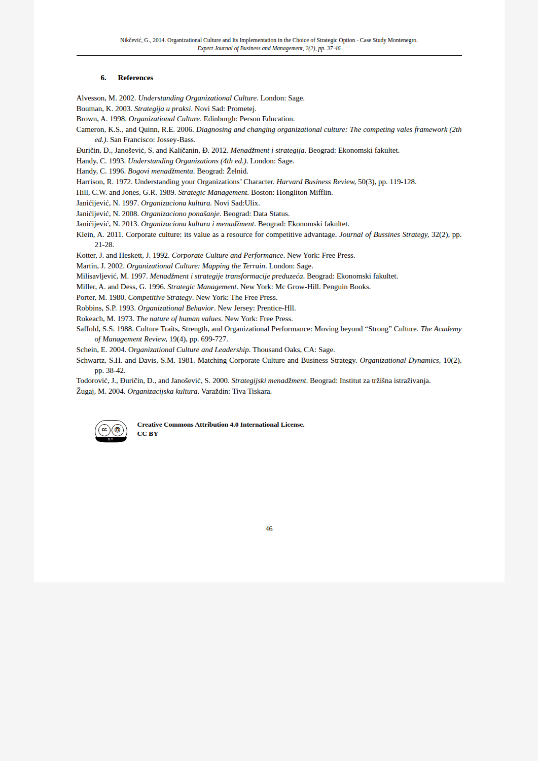Nikčević, G., 2014. Organizational Culture and Its Implementation in the Choice of Strategic Option - Case Study Montenegro. Expert Journal of Business and Management, 2(2), pp. 37-46
6. References
Alvesson, M. 2002. Understanding Organizational Culture. London: Sage.
Bouman, K. 2003. Strategija u praksi. Novi Sad: Prometej.
Brown, A. 1998. Organizational Culture. Edinburgh: Person Education.
Cameron, K.S., and Quinn, R.E. 2006. Diagnosing and changing organizational culture: The competing vales framework (2th ed.). San Francisco: Jossey-Bass.
Đuričin, D., Janošević, S. and Kaličanin, Đ. 2012. Menadžment i strategija. Beograd: Ekonomski fakultet.
Handy, C. 1993. Understanding Organizations (4th ed.). London: Sage.
Handy, C. 1996. Bogovi menadžmenta. Beograd: Želnid.
Harrison, R. 1972. Understanding your Organizations’ Character. Harvard Business Review, 50(3), pp. 119-128.
Hill, C.W. and Jones, G.R. 1989. Strategic Management. Boston: Hongliton Mifflin.
Janićijević, N. 1997. Organizaciona kultura. Novi Sad:Ulix.
Janićijević, N. 2008. Organizaciono ponašanje. Beograd: Data Status.
Janićijević, N. 2013. Organizaciona kultura i menadžment. Beograd: Ekonomski fakultet.
Klein, A. 2011. Corporate culture: its value as a resource for competitive advantage. Journal of Bussines Strategy, 32(2), pp. 21-28.
Kotter, J. and Heskett, J. 1992. Corporate Culture and Performance. New York: Free Press.
Martin, J. 2002. Organizational Culture: Mapping the Terrain. London: Sage.
Milisavljević, M. 1997. Menadžment i strategije transformacije preduzeća. Beograd: Ekonomski fakultet.
Miller, A. and Dess, G. 1996. Strategic Management. New York: Mc Grow-Hill. Penguin Books.
Porter, M. 1980. Competitive Strategy. New York: The Free Press.
Robbins, S.P. 1993. Organizational Behavior. New Jersey: Prentice-Hll.
Rokeach, M. 1973. The nature of human values. New York: Free Press.
Saffold, S.S. 1988. Culture Traits, Strength, and Organizational Performance: Moving beyond “Strong” Culture. The Academy of Management Review, 19(4), pp. 699-727.
Schein, E. 2004. Organizational Culture and Leadership. Thousand Oaks, CA: Sage.
Schwartz, S.H. and Davis, S.M. 1981. Matching Corporate Culture and Business Strategy. Organizational Dynamics, 10(2), pp. 38-42.
Todorović, J., Đuričin, D., and Janošević, S. 2000. Strategijski menadžment. Beograd: Institut za tržišna istraživanja.
Žugaj, M. 2004. Organizacijska kultura. Varaždin: Tiva Tiskara.
cc Ⓓ BY
Creative Commons Attribution 4.0 International License.
CC BY
46